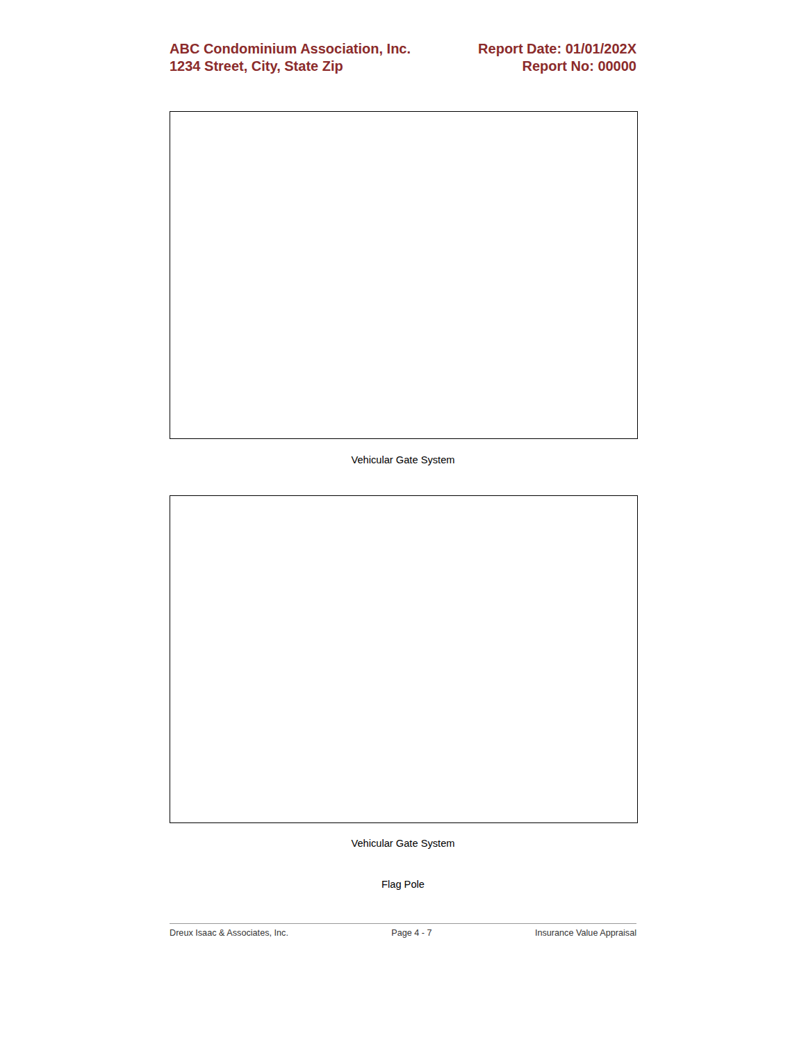ABC Condominium Association, Inc.
1234 Street, City, State Zip
Report Date: 01/01/202X
Report No: 00000
Vehicular Gate System
Vehicular Gate System
Flag Pole
Dreux Isaac & Associates, Inc.
Page 4 - 7
Insurance Value Appraisal